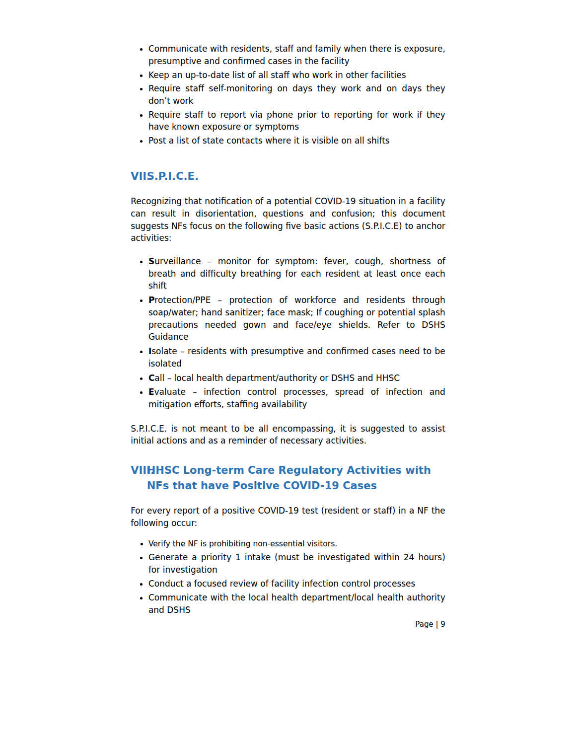Communicate with residents, staff and family when there is exposure, presumptive and confirmed cases in the facility
Keep an up-to-date list of all staff who work in other facilities
Require staff self-monitoring on days they work and on days they don’t work
Require staff to report via phone prior to reporting for work if they have known exposure or symptoms
Post a list of state contacts where it is visible on all shifts
VII. S.P.I.C.E.
Recognizing that notification of a potential COVID-19 situation in a facility can result in disorientation, questions and confusion; this document suggests NFs focus on the following five basic actions (S.P.I.C.E) to anchor activities:
Surveillance – monitor for symptom: fever, cough, shortness of breath and difficulty breathing for each resident at least once each shift
Protection/PPE – protection of workforce and residents through soap/water; hand sanitizer; face mask; If coughing or potential splash precautions needed gown and face/eye shields. Refer to DSHS Guidance
Isolate – residents with presumptive and confirmed cases need to be isolated
Call – local health department/authority or DSHS and HHSC
Evaluate – infection control processes, spread of infection and mitigation efforts, staffing availability
S.P.I.C.E. is not meant to be all encompassing, it is suggested to assist initial actions and as a reminder of necessary activities.
VIII. HHSC Long-term Care Regulatory Activities with NFs that have Positive COVID-19 Cases
For every report of a positive COVID-19 test (resident or staff) in a NF the following occur:
Verify the NF is prohibiting non-essential visitors.
Generate a priority 1 intake (must be investigated within 24 hours) for investigation
Conduct a focused review of facility infection control processes
Communicate with the local health department/local health authority and DSHS
Page | 9